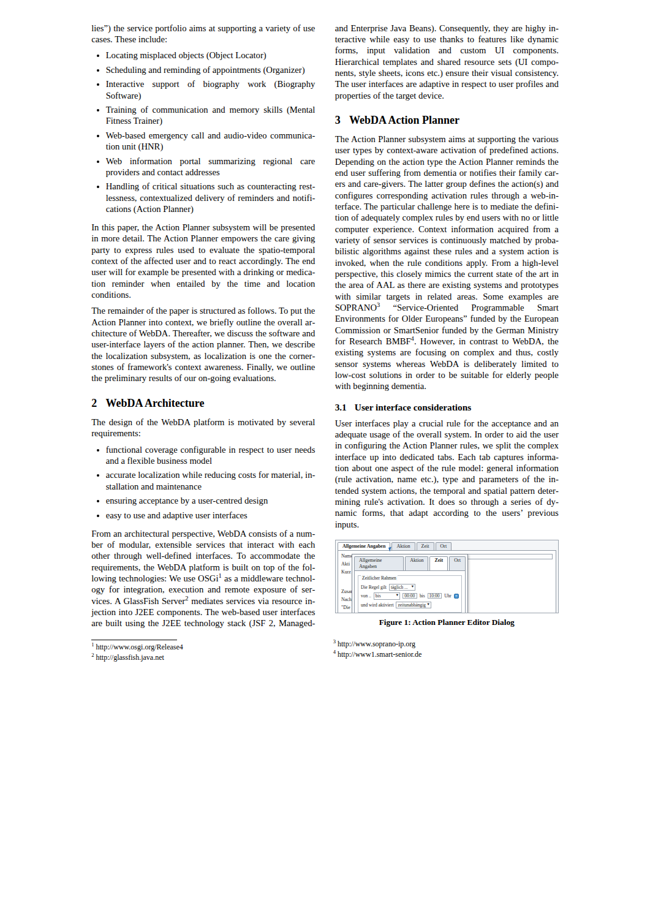lies”) the service portfolio aims at supporting a variety of use cases. These include:
Locating misplaced objects (Object Locator)
Scheduling and reminding of appointments (Organizer)
Interactive support of biography work (Biography Software)
Training of communication and memory skills (Mental Fitness Trainer)
Web-based emergency call and audio-video communication unit (HNR)
Web information portal summarizing regional care providers and contact addresses
Handling of critical situations such as counteracting restlessness, contextualized delivery of reminders and notifications (Action Planner)
In this paper, the Action Planner subsystem will be presented in more detail. The Action Planner empowers the care giving party to express rules used to evaluate the spatio-temporal context of the affected user and to react accordingly. The end user will for example be presented with a drinking or medication reminder when entailed by the time and location conditions.
The remainder of the paper is structured as follows. To put the Action Planner into context, we briefly outline the overall architecture of WebDA. Thereafter, we discuss the software and user-interface layers of the action planner. Then, we describe the localization subsystem, as localization is one the cornerstones of framework's context awareness. Finally, we outline the preliminary results of our on-going evaluations.
2 WebDA Architecture
The design of the WebDA platform is motivated by several requirements:
functional coverage configurable in respect to user needs and a flexible business model
accurate localization while reducing costs for material, installation and maintenance
ensuring acceptance by a user-centred design
easy to use and adaptive user interfaces
From an architectural perspective, WebDA consists of a number of modular, extensible services that interact with each other through well-defined interfaces. To accommodate the requirements, the WebDA platform is built on top of the following technologies: We use OSGi1 as a middleware technology for integration, execution and remote exposure of services. A GlassFish Server2 mediates services via resource injection into J2EE components. The web-based user interfaces are built using the J2EE technology stack (JSF 2, Managed- and Enterprise Java Beans). Consequently, they are highy interactive while easy to use thanks to features like dynamic forms, input validation and custom UI components. Hierarchical templates and shared resource sets (UI components, style sheets, icons etc.) ensure their visual consistency. The user interfaces are adaptive in respect to user profiles and properties of the target device.
3 WebDA Action Planner
The Action Planner subsystem aims at supporting the various user types by context-aware activation of predefined actions. Depending on the action type the Action Planner reminds the end user suffering from dementia or notifies their family carers and care-givers. The latter group defines the action(s) and configures corresponding activation rules through a web-interface. The particular challenge here is to mediate the definition of adequately complex rules by end users with no or little computer experience. Context information acquired from a variety of sensor services is continuously matched by probabilistic algorithms against these rules and a system action is invoked, when the rule conditions apply. From a high-level perspective, this closely mimics the current state of the art in the area of AAL as there are existing systems and prototypes with similar targets in related areas. Some examples are SOPRANO3 “Service-Oriented Programmable Smart Environments for Older Europeans” funded by the European Commission or SmartSenior funded by the German Ministry for Research BMBF4. However, in contrast to WebDA, the existing systems are focusing on complex and thus, costly sensor systems whereas WebDA is deliberately limited to low-cost solutions in order to be suitable for elderly people with beginning dementia.
3.1 User interface considerations
User interfaces play a crucial rule for the acceptance and an adequate usage of the overall system. In order to aid the user in configuring the Action Planner rules, we split the complex interface up into dedicated tabs. Each tab captures information about one aspect of the rule model: general information (rule activation, name etc.), type and parameters of the intended system actions, the temporal and spatial pattern determining rule's activation. It does so through a series of dynamic forms, that adapt according to the users’ previous inputs.
Allgemeine Angaben
Aktion
Zeit
Ort
Name:* Benachrichtigung bei Verbleib im Schlafzimmer
Akti
Kurz
Zusan
Nachfo
"Die M
016371
aus Sc
beend
Allgemeine Angaben
Aktion
Zeit
Ort
Zeitlicher Rahmen
Die Regel gilt täglich ...
von .. bis 00:00 bis 10:00 Uhr +
und wird aktiviert zeitunabhängig
Zusammenfassung
Nachfolgende Aktion(en) werden bei einem der angegebenen Bedingungen ausgeführt. Die Textnachricht "Die Mutter hat das Schlafzimmer bis jetzt nicht verlassen." wird per SMS an die Mobilfunknummer 01637894250 gesendet. Die Regel gilt täglich von 0 Uhr bis 10 Uhr. Die Regel trifft zu, wenn kein Ausgang aus Schlafzimmer festgestellt wurde.
beenden speichern
Figure 1: Action Planner Editor Dialog
1 http://www.osgi.org/Release4
2 http://glassfish.java.net
3 http://www.soprano-ip.org
4 http://www1.smart-senior.de